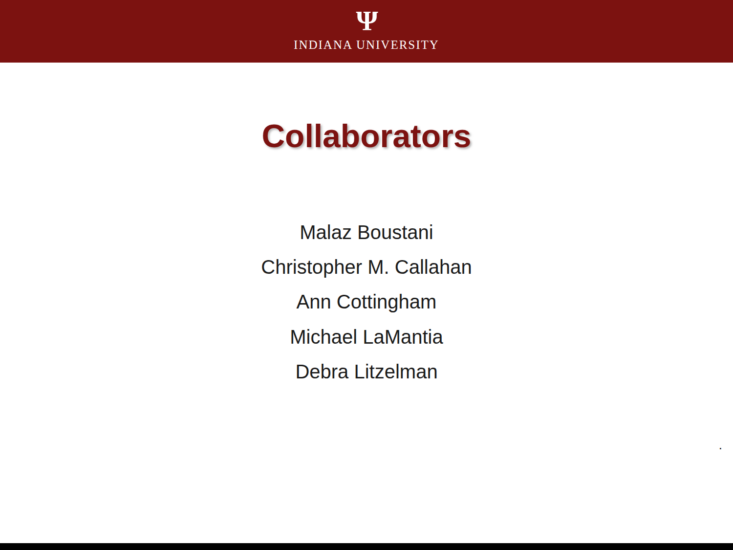Ψ
INDIANA UNIVERSITY
Collaborators
Malaz Boustani
Christopher M. Callahan
Ann Cottingham
Michael LaMantia
Debra Litzelman
.